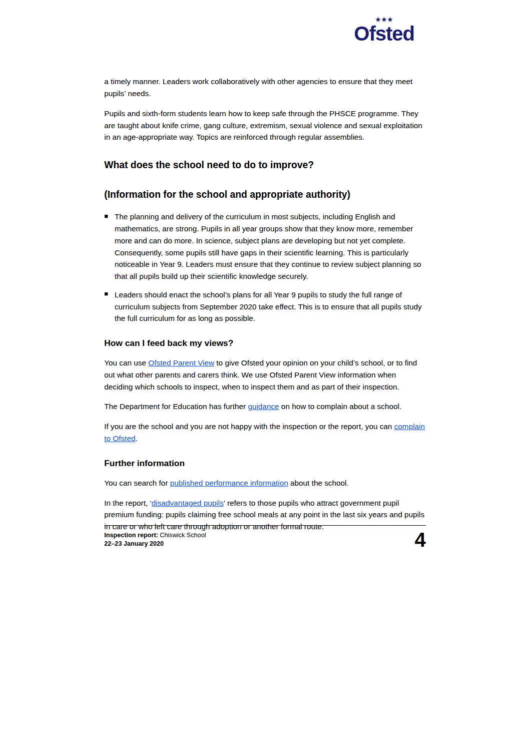★★★
Ofsted
a timely manner. Leaders work collaboratively with other agencies to ensure that they meet pupils’ needs.
Pupils and sixth-form students learn how to keep safe through the PHSCE programme. They are taught about knife crime, gang culture, extremism, sexual violence and sexual exploitation in an age-appropriate way. Topics are reinforced through regular assemblies.
What does the school need to do to improve?
(Information for the school and appropriate authority)
The planning and delivery of the curriculum in most subjects, including English and mathematics, are strong. Pupils in all year groups show that they know more, remember more and can do more. In science, subject plans are developing but not yet complete. Consequently, some pupils still have gaps in their scientific learning. This is particularly noticeable in Year 9. Leaders must ensure that they continue to review subject planning so that all pupils build up their scientific knowledge securely.
Leaders should enact the school’s plans for all Year 9 pupils to study the full range of curriculum subjects from September 2020 take effect. This is to ensure that all pupils study the full curriculum for as long as possible.
How can I feed back my views?
You can use Ofsted Parent View to give Ofsted your opinion on your child’s school, or to find out what other parents and carers think. We use Ofsted Parent View information when deciding which schools to inspect, when to inspect them and as part of their inspection.
The Department for Education has further guidance on how to complain about a school.
If you are the school and you are not happy with the inspection or the report, you can complain to Ofsted.
Further information
You can search for published performance information about the school.
In the report, ‘disadvantaged pupils’ refers to those pupils who attract government pupil premium funding: pupils claiming free school meals at any point in the last six years and pupils in care or who left care through adoption or another formal route.
Inspection report: Chiswick School
22–23 January 2020
4